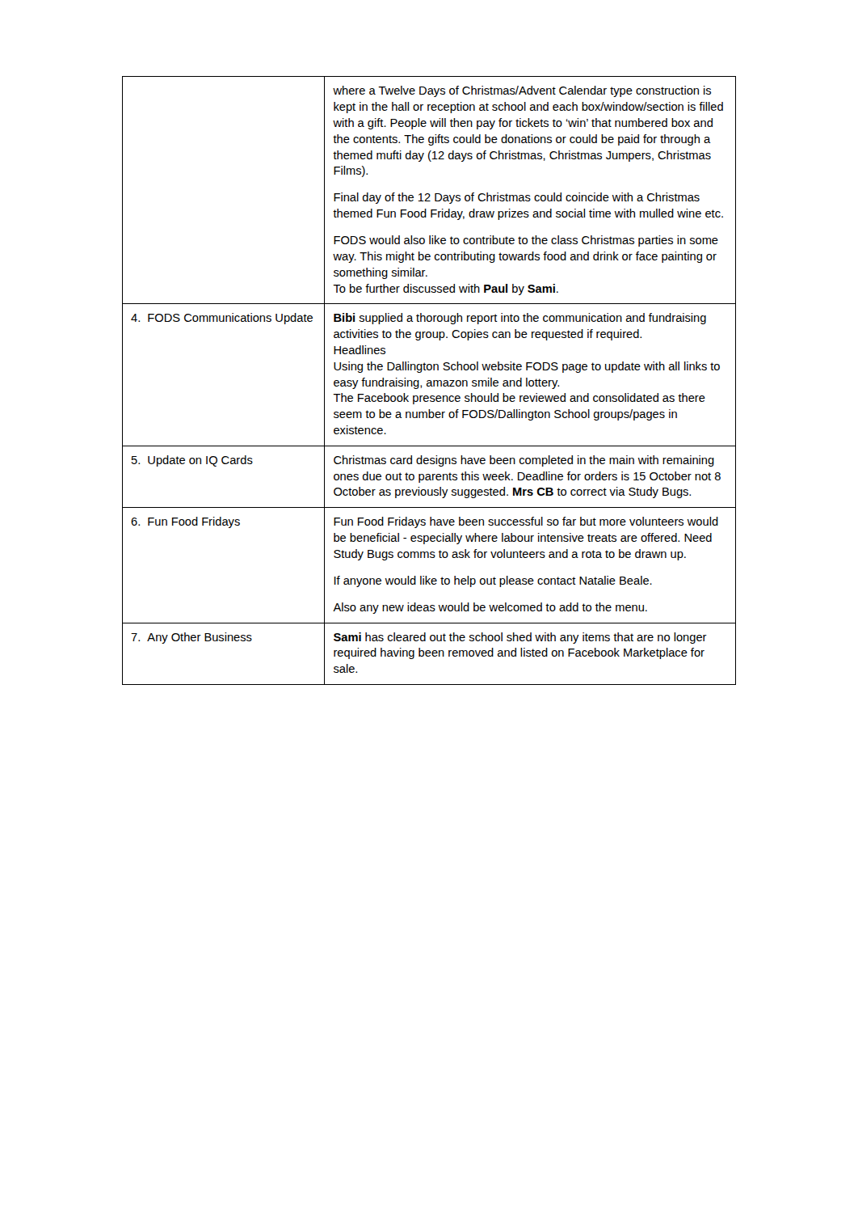| | where a Twelve Days of Christmas/Advent Calendar type construction is kept in the hall or reception at school and each box/window/section is filled with a gift. People will then pay for tickets to ‘win’ that numbered box and the contents. The gifts could be donations or could be paid for through a themed mufti day (12 days of Christmas, Christmas Jumpers, Christmas Films). Final day of the 12 Days of Christmas could coincide with a Christmas themed Fun Food Friday, draw prizes and social time with mulled wine etc. FODS would also like to contribute to the class Christmas parties in some way. This might be contributing towards food and drink or face painting or something similar. To be further discussed with Paul by Sami . |
| 4. FODS Communications Update | Bibi supplied a thorough report into the communication and fundraising activities to the group. Copies can be requested if required. Headlines Using the Dallington School website FODS page to update with all links to easy fundraising, amazon smile and lottery. The Facebook presence should be reviewed and consolidated as there seem to be a number of FODS/Dallington School groups/pages in existence. |
| 5. Update on IQ Cards | Christmas card designs have been completed in the main with remaining ones due out to parents this week. Deadline for orders is 15 October not 8 October as previously suggested. Mrs CB to correct via Study Bugs. |
| 6. Fun Food Fridays | Fun Food Fridays have been successful so far but more volunteers would be beneficial - especially where labour intensive treats are offered. Need Study Bugs comms to ask for volunteers and a rota to be drawn up. If anyone would like to help out please contact Natalie Beale. Also any new ideas would be welcomed to add to the menu. |
| 7. Any Other Business | Sami has cleared out the school shed with any items that are no longer required having been removed and listed on Facebook Marketplace for sale. |